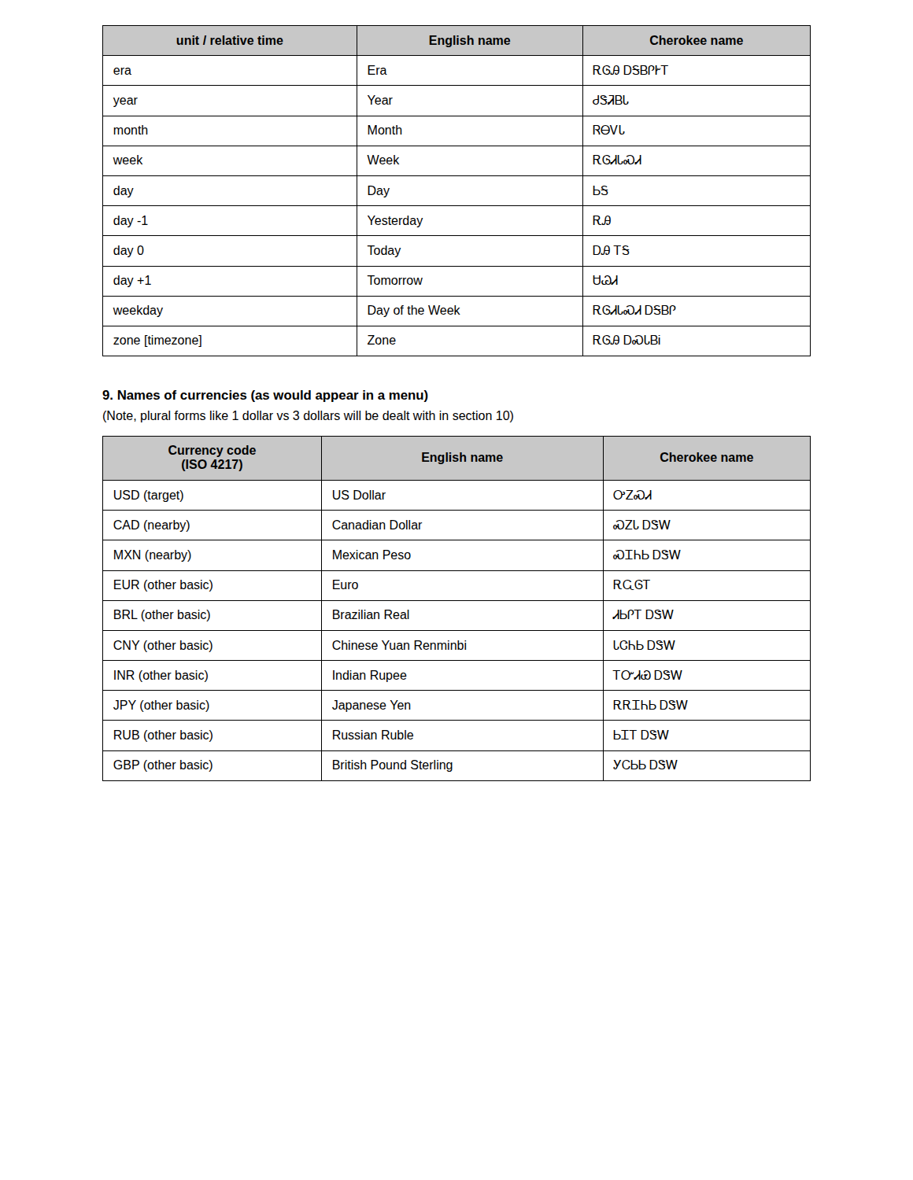| unit / relative time | English name | Cherokee name |
| --- | --- | --- |
| era | Era | ᎡᎶᎯ ᎠᎦᏴᎵᎨᎢ |
| year | Year | ᏧᏕᏘᏴᏓ |
| month | Month | ᏒᎾᏙᏓ |
| week | Week | ᎡᎶᏗᏓᏍᏗ |
| day | Day | ᏏᎦ |
| day -1 | Yesterday | ᎡᎯ |
| day 0 | Today | ᎠᎯ ᎢᎦ |
| day +1 | Tomorrow | ᏌᏊᏗ |
| weekday | Day of the Week | ᎡᎶᏗᏓᏍᏗ ᎠᎦᏴᎵ |
| zone [timezone] | Zone | ᎡᎶᎯ ᎠᏍᏓᏴᎥ |
9. Names of currencies (as would appear in a menu)
(Note, plural forms like 1 dollar vs 3 dollars will be dealt with in section 10)
| Currency code (ISO 4217) | English name | Cherokee name |
| --- | --- | --- |
| USD (target) | US Dollar | ᎤᏃᏍᏗ |
| CAD (nearby) | Canadian Dollar | ᏍᏃᏓ ᎠᏕᎳ |
| MXN (nearby) | Mexican Peso | ᏍᏆᏂᏏ ᎠᏕᎳ |
| EUR (other basic) | Euro | ᎡᏩᎶᎢ |
| BRL (other basic) | Brazilian Real | ᏗᏏᎵᎢ ᎠᏕᎳ |
| CNY (other basic) | Chinese Yuan Renminbi | ᏓᏣᏂᏏ ᎠᏕᎳ |
| INR (other basic) | Indian Rupee | ᎢᏅᏗᏯ ᎠᏕᎳ |
| JPY (other basic) | Japanese Yen | ᎡᎡᏆᏂᏏ ᎠᏕᎳ |
| RUB (other basic) | Russian Ruble | ᏏᏆᎢ ᎠᏕᎳ |
| GBP (other basic) | British Pound Sterling | ᎩᏟᏏᏏ ᎠᏕᎳ |